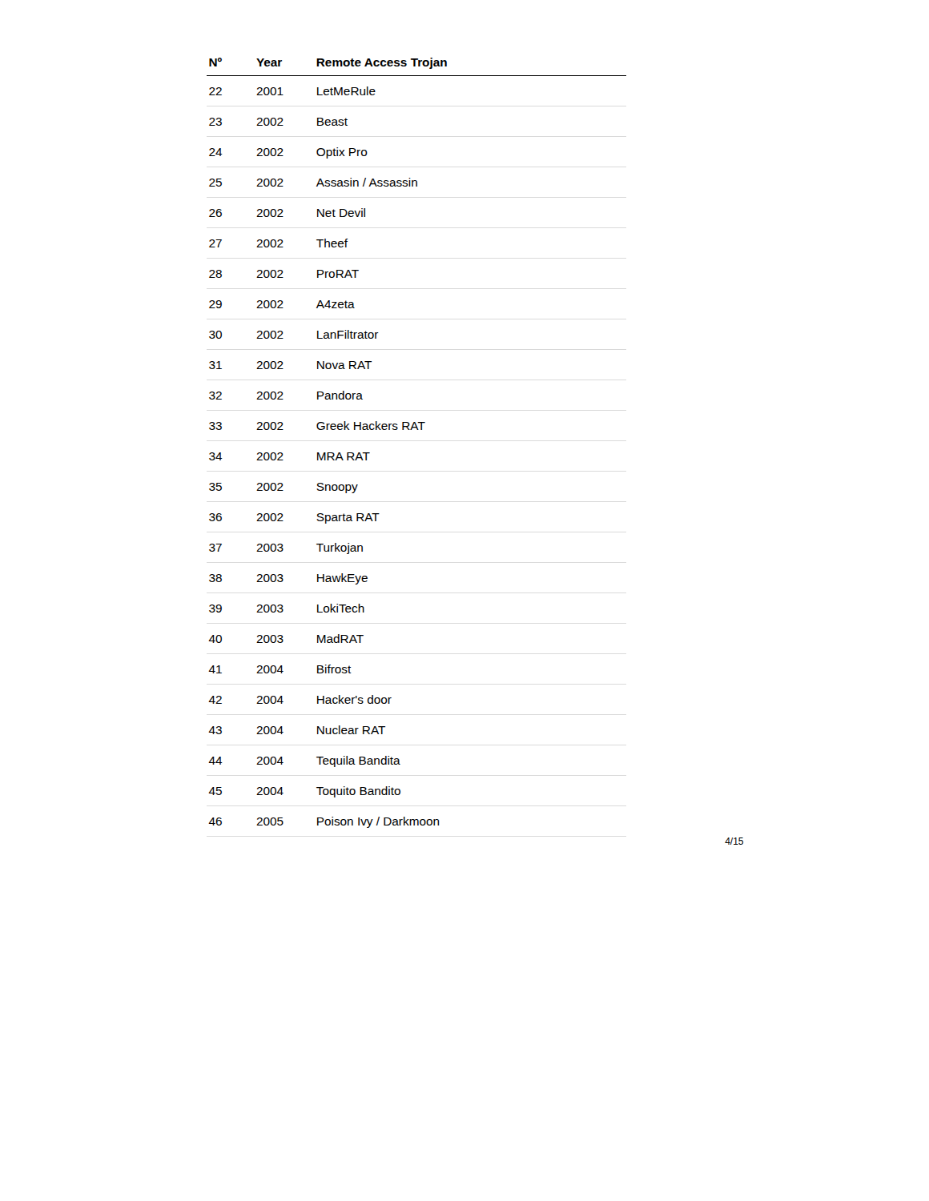| Nº | Year | Remote Access Trojan |
| --- | --- | --- |
| 22 | 2001 | LetMeRule |
| 23 | 2002 | Beast |
| 24 | 2002 | Optix Pro |
| 25 | 2002 | Assasin / Assassin |
| 26 | 2002 | Net Devil |
| 27 | 2002 | Theef |
| 28 | 2002 | ProRAT |
| 29 | 2002 | A4zeta |
| 30 | 2002 | LanFiltrator |
| 31 | 2002 | Nova RAT |
| 32 | 2002 | Pandora |
| 33 | 2002 | Greek Hackers RAT |
| 34 | 2002 | MRA RAT |
| 35 | 2002 | Snoopy |
| 36 | 2002 | Sparta RAT |
| 37 | 2003 | Turkojan |
| 38 | 2003 | HawkEye |
| 39 | 2003 | LokiTech |
| 40 | 2003 | MadRAT |
| 41 | 2004 | Bifrost |
| 42 | 2004 | Hacker's door |
| 43 | 2004 | Nuclear RAT |
| 44 | 2004 | Tequila Bandita |
| 45 | 2004 | Toquito Bandito |
| 46 | 2005 | Poison Ivy / Darkmoon |
4/15